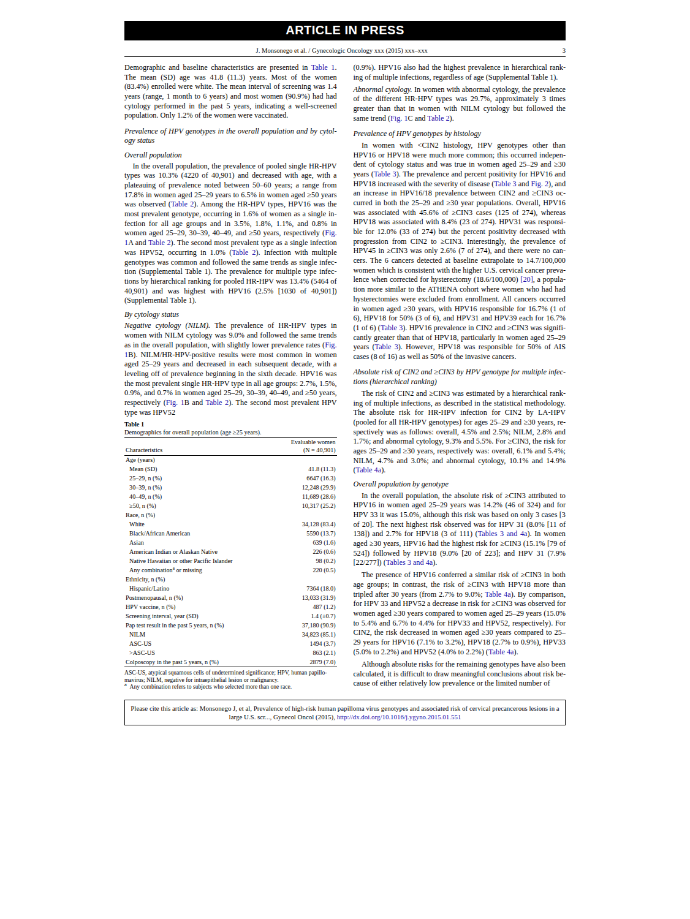ARTICLE IN PRESS
J. Monsonego et al. / Gynecologic Oncology xxx (2015) xxx–xxx
3
Demographic and baseline characteristics are presented in Table 1. The mean (SD) age was 41.8 (11.3) years. Most of the women (83.4%) enrolled were white. The mean interval of screening was 1.4 years (range, 1 month to 6 years) and most women (90.9%) had had cytology performed in the past 5 years, indicating a well-screened population. Only 1.2% of the women were vaccinated.
Prevalence of HPV genotypes in the overall population and by cytology status
Overall population
In the overall population, the prevalence of pooled single HR-HPV types was 10.3% (4220 of 40,901) and decreased with age, with a plateauing of prevalence noted between 50–60 years; a range from 17.8% in women aged 25–29 years to 6.5% in women aged ≥50 years was observed (Table 2). Among the HR-HPV types, HPV16 was the most prevalent genotype, occurring in 1.6% of women as a single infection for all age groups and in 3.5%, 1.8%, 1.1%, and 0.8% in women aged 25–29, 30–39, 40–49, and ≥50 years, respectively (Fig. 1 A and Table 2). The second most prevalent type as a single infection was HPV52, occurring in 1.0% (Table 2). Infection with multiple genotypes was common and followed the same trends as single infection (Supplemental Table 1). The prevalence for multiple type infections by hierarchical ranking for pooled HR-HPV was 13.4% (5464 of 40,901) and was highest with HPV16 (2.5% [1030 of 40,901]) (Supplemental Table 1).
By cytology status
Negative cytology (NILM). The prevalence of HR-HPV types in women with NILM cytology was 9.0% and followed the same trends as in the overall population, with slightly lower prevalence rates (Fig. 1 B). NILM/HR-HPV-positive results were most common in women aged 25–29 years and decreased in each subsequent decade, with a leveling off of prevalence beginning in the sixth decade. HPV16 was the most prevalent single HR-HPV type in all age groups: 2.7%, 1.5%, 0.9%, and 0.7% in women aged 25–29, 30–39, 40–49, and ≥50 years, respectively (Fig. 1 B and Table 2). The second most prevalent HPV type was HPV52
Table 1 Demographics for overall population (age ≥25 years).
| Characteristics | Evaluable women (N = 40,901) |
| --- | --- |
| Age (years) | |
| Mean (SD) | 41.8 (11.3) |
| 25–29, n (%) | 6647 (16.3) |
| 30–39, n (%) | 12,248 (29.9) |
| 40–49, n (%) | 11,689 (28.6) |
| ≥50, n (%) | 10,317 (25.2) |
| Race, n (%) | |
| White | 34,128 (83.4) |
| Black/African American | 5590 (13.7) |
| Asian | 639 (1.6) |
| American Indian or Alaskan Native | 226 (0.6) |
| Native Hawaiian or other Pacific Islander | 98 (0.2) |
| Any combination a or missing | 220 (0.5) |
| Ethnicity, n (%) | |
| Hispanic/Latino | 7364 (18.0) |
| Postmenopausal, n (%) | 13,033 (31.9) |
| HPV vaccine, n (%) | 487 (1.2) |
| Screening interval, year (SD) | 1.4 (±0.7) |
| Pap test result in the past 5 years, n (%) | 37,180 (90.9) |
| NILM | 34,823 (85.1) |
| ASC-US | 1494 (3.7) |
| >ASC-US | 863 (2.1) |
| Colposcopy in the past 5 years, n (%) | 2879 (7.0) |
ASC-US, atypical squamous cells of undetermined significance; HPV, human papillomavirus; NILM, negative for intraepithelial lesion or malignancy.
a Any combination refers to subjects who selected more than one race.
(0.9%). HPV16 also had the highest prevalence in hierarchical ranking of multiple infections, regardless of age (Supplemental Table 1).
Abnormal cytology. In women with abnormal cytology, the prevalence of the different HR-HPV types was 29.7%, approximately 3 times greater than that in women with NILM cytology but followed the same trend (Fig. 1 C and Table 2).
Prevalence of HPV genotypes by histology
In women with <CIN2 histology, HPV genotypes other than HPV16 or HPV18 were much more common; this occurred independent of cytology status and was true in women aged 25–29 and ≥30 years (Table 3). The prevalence and percent positivity for HPV16 and HPV18 increased with the severity of disease (Table 3 and Fig. 2), and an increase in HPV16/18 prevalence between CIN2 and ≥CIN3 occurred in both the 25–29 and ≥30 year populations. Overall, HPV16 was associated with 45.6% of ≥CIN3 cases (125 of 274), whereas HPV18 was associated with 8.4% (23 of 274). HPV31 was responsible for 12.0% (33 of 274) but the percent positivity decreased with progression from CIN2 to ≥CIN3. Interestingly, the prevalence of HPV45 in ≥CIN3 was only 2.6% (7 of 274), and there were no cancers. The 6 cancers detected at baseline extrapolate to 14.7/100,000 women which is consistent with the higher U.S. cervical cancer prevalence when corrected for hysterectomy (18.6/100,000) [20], a population more similar to the ATHENA cohort where women who had had hysterectomies were excluded from enrollment. All cancers occurred in women aged ≥30 years, with HPV16 responsible for 16.7% (1 of 6), HPV18 for 50% (3 of 6), and HPV31 and HPV39 each for 16.7% (1 of 6) (Table 3). HPV16 prevalence in CIN2 and ≥CIN3 was significantly greater than that of HPV18, particularly in women aged 25–29 years (Table 3). However, HPV18 was responsible for 50% of AIS cases (8 of 16) as well as 50% of the invasive cancers.
Absolute risk of CIN2 and ≥CIN3 by HPV genotype for multiple infections (hierarchical ranking)
The risk of CIN2 and ≥CIN3 was estimated by a hierarchical ranking of multiple infections, as described in the statistical methodology. The absolute risk for HR-HPV infection for CIN2 by LA-HPV (pooled for all HR-HPV genotypes) for ages 25–29 and ≥30 years, respectively was as follows: overall, 4.5% and 2.5%; NILM, 2.8% and 1.7%; and abnormal cytology, 9.3% and 5.5%. For ≥CIN3, the risk for ages 25–29 and ≥30 years, respectively was: overall, 6.1% and 5.4%; NILM, 4.7% and 3.0%; and abnormal cytology, 10.1% and 14.9% (Table 4a).
Overall population by genotype
In the overall population, the absolute risk of ≥CIN3 attributed to HPV16 in women aged 25–29 years was 14.2% (46 of 324) and for HPV 33 it was 15.0%, although this risk was based on only 3 cases [3 of 20]. The next highest risk observed was for HPV 31 (8.0% [11 of 138]) and 2.7% for HPV18 (3 of 111) (Tables 3 and 4a). In women aged ≥30 years, HPV16 had the highest risk for ≥CIN3 (15.1% [79 of 524]) followed by HPV18 (9.0% [20 of 223]; and HPV 31 (7.9% [22/277]) (Tables 3 and 4a).
The presence of HPV16 conferred a similar risk of ≥CIN3 in both age groups; in contrast, the risk of ≥CIN3 with HPV18 more than tripled after 30 years (from 2.7% to 9.0%; Table 4a). By comparison, for HPV 33 and HPV52 a decrease in risk for ≥CIN3 was observed for women aged ≥30 years compared to women aged 25–29 years (15.0% to 5.4% and 6.7% to 4.4% for HPV33 and HPV52, respectively). For CIN2, the risk decreased in women aged ≥30 years compared to 25–29 years for HPV16 (7.1% to 3.2%), HPV18 (2.7% to 0.9%), HPV33 (5.0% to 2.2%) and HPV52 (4.0% to 2.2%) (Table 4a).
Although absolute risks for the remaining genotypes have also been calculated, it is difficult to draw meaningful conclusions about risk because of either relatively low prevalence or the limited number of
Please cite this article as: Monsonego J, et al, Prevalence of high-risk human papilloma virus genotypes and associated risk of cervical precancerous lesions in a large U.S. scr..., Gynecol Oncol (2015), http://dx.doi.org/10.1016/j.ygyno.2015.01.551